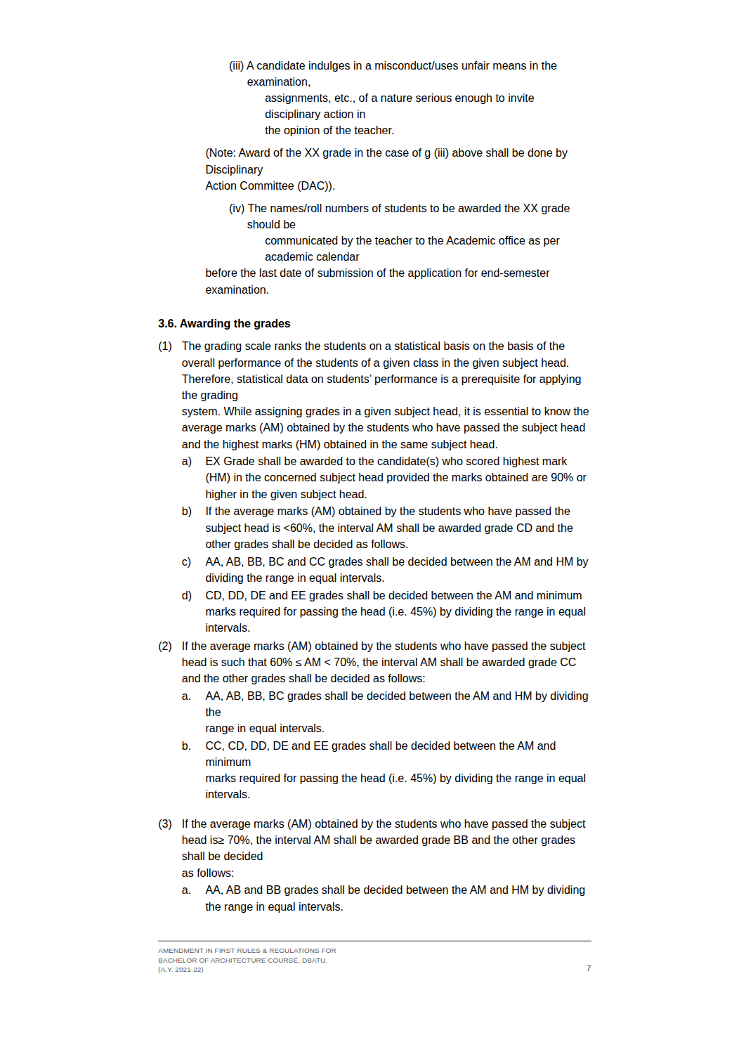(iii) A candidate indulges in a misconduct/uses unfair means in the examination, assignments, etc., of a nature serious enough to invite disciplinary action in the opinion of the teacher.
(Note: Award of the XX grade in the case of g (iii) above shall be done by Disciplinary Action Committee (DAC)).
(iv) The names/roll numbers of students to be awarded the XX grade should be communicated by the teacher to the Academic office as per academic calendar before the last date of submission of the application for end-semester examination.
3.6. Awarding the grades
(1) The grading scale ranks the students on a statistical basis on the basis of the overall performance of the students of a given class in the given subject head. Therefore, statistical data on students’ performance is a prerequisite for applying the grading
system. While assigning grades in a given subject head, it is essential to know the average marks (AM) obtained by the students who have passed the subject head and the highest marks (HM) obtained in the same subject head.
a) EX Grade shall be awarded to the candidate(s) who scored highest mark (HM) in the concerned subject head provided the marks obtained are 90% or higher in the given subject head.
b) If the average marks (AM) obtained by the students who have passed the subject head is <60%, the interval AM shall be awarded grade CD and the other grades shall be decided as follows.
c) AA, AB, BB, BC and CC grades shall be decided between the AM and HM by dividing the range in equal intervals.
d) CD, DD, DE and EE grades shall be decided between the AM and minimum marks required for passing the head (i.e. 45%) by dividing the range in equal intervals.
(2) If the average marks (AM) obtained by the students who have passed the subject head is such that 60% ≤ AM < 70%, the interval AM shall be awarded grade CC and the other grades shall be decided as follows:
a. AA, AB, BB, BC grades shall be decided between the AM and HM by dividing the
range in equal intervals.
b. CC, CD, DD, DE and EE grades shall be decided between the AM and minimum
marks required for passing the head (i.e. 45%) by dividing the range in equal
intervals.
(3) If the average marks (AM) obtained by the students who have passed the subject head is≥ 70%, the interval AM shall be awarded grade BB and the other grades shall be decided
as follows:
a. AA, AB and BB grades shall be decided between the AM and HM by dividing the range in equal intervals.
AMENDMENT IN FIRST RULES & REGULATIONS FOR
BACHELOR OF ARCHITECTURE COURSE, DBATU.
(A.Y. 2021-22)
7